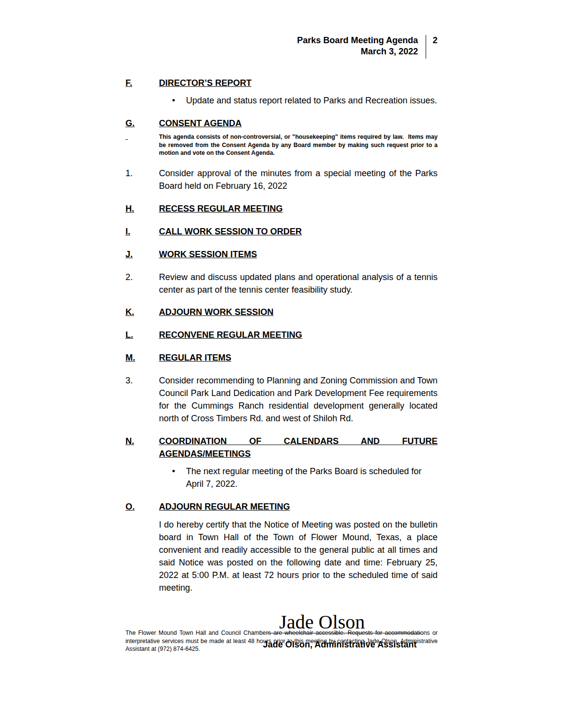Parks Board Meeting Agenda
March 3, 20222
F.
DIRECTOR’S REPORT
Update and status report related to Parks and Recreation issues.
G.
CONSENT AGENDA
This agenda consists of non-controversial, or "housekeeping" items required by law. Items may be removed from the Consent Agenda by any Board member by making such request prior to a motion and vote on the Consent Agenda.
1.
Consider approval of the minutes from a special meeting of the Parks Board held on February 16, 2022
H.
RECESS REGULAR MEETING
I.
CALL WORK SESSION TO ORDER
J.
WORK SESSION ITEMS
2.
Review and discuss updated plans and operational analysis of a tennis center as part of the tennis center feasibility study.
K.
ADJOURN WORK SESSION
L.
RECONVENE REGULAR MEETING
M.
REGULAR ITEMS
3.
Consider recommending to Planning and Zoning Commission and Town Council Park Land Dedication and Park Development Fee requirements for the Cummings Ranch residential development generally located north of Cross Timbers Rd. and west of Shiloh Rd.
N.
COORDINATION OF CALENDARS AND FUTURE AGENDAS/MEETINGS
The next regular meeting of the Parks Board is scheduled for April 7, 2022.
O.
ADJOURN REGULAR MEETING
I do hereby certify that the Notice of Meeting was posted on the bulletin board in Town Hall of the Town of Flower Mound, Texas, a place convenient and readily accessible to the general public at all times and said Notice was posted on the following date and time: February 25, 2022 at 5:00 P.M. at least 72 hours prior to the scheduled time of said meeting.
Jade Olson
Jade Olson, Administrative Assistant
The Flower Mound Town Hall and Council Chambers are wheelchair accessible. Requests for accommodations or interpretative services must be made at least 48 hours prior to this meeting by contacting Jade Olson, Administrative Assistant at (972) 874-6425.